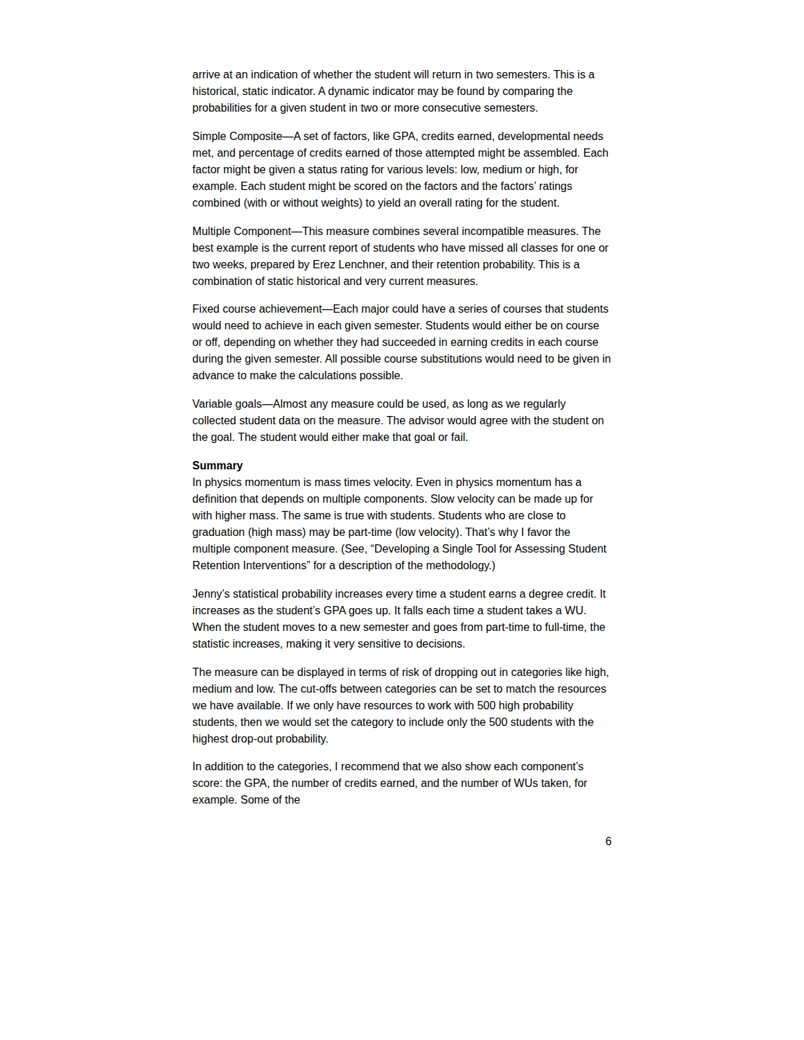arrive at an indication of whether the student will return in two semesters. This is a historical, static indicator. A dynamic indicator may be found by comparing the probabilities for a given student in two or more consecutive semesters.
Simple Composite—A set of factors, like GPA, credits earned, developmental needs met, and percentage of credits earned of those attempted might be assembled. Each factor might be given a status rating for various levels: low, medium or high, for example. Each student might be scored on the factors and the factors’ ratings combined (with or without weights) to yield an overall rating for the student.
Multiple Component—This measure combines several incompatible measures. The best example is the current report of students who have missed all classes for one or two weeks, prepared by Erez Lenchner, and their retention probability. This is a combination of static historical and very current measures.
Fixed course achievement—Each major could have a series of courses that students would need to achieve in each given semester. Students would either be on course or off, depending on whether they had succeeded in earning credits in each course during the given semester. All possible course substitutions would need to be given in advance to make the calculations possible.
Variable goals—Almost any measure could be used, as long as we regularly collected student data on the measure. The advisor would agree with the student on the goal. The student would either make that goal or fail.
Summary
In physics momentum is mass times velocity. Even in physics momentum has a definition that depends on multiple components. Slow velocity can be made up for with higher mass. The same is true with students. Students who are close to graduation (high mass) may be part-time (low velocity). That’s why I favor the multiple component measure. (See, “Developing a Single Tool for Assessing Student Retention Interventions” for a description of the methodology.)
Jenny’s statistical probability increases every time a student earns a degree credit. It increases as the student’s GPA goes up. It falls each time a student takes a WU. When the student moves to a new semester and goes from part-time to full-time, the statistic increases, making it very sensitive to decisions.
The measure can be displayed in terms of risk of dropping out in categories like high, medium and low. The cut-offs between categories can be set to match the resources we have available. If we only have resources to work with 500 high probability students, then we would set the category to include only the 500 students with the highest drop-out probability.
In addition to the categories, I recommend that we also show each component’s score: the GPA, the number of credits earned, and the number of WUs taken, for example. Some of the
6